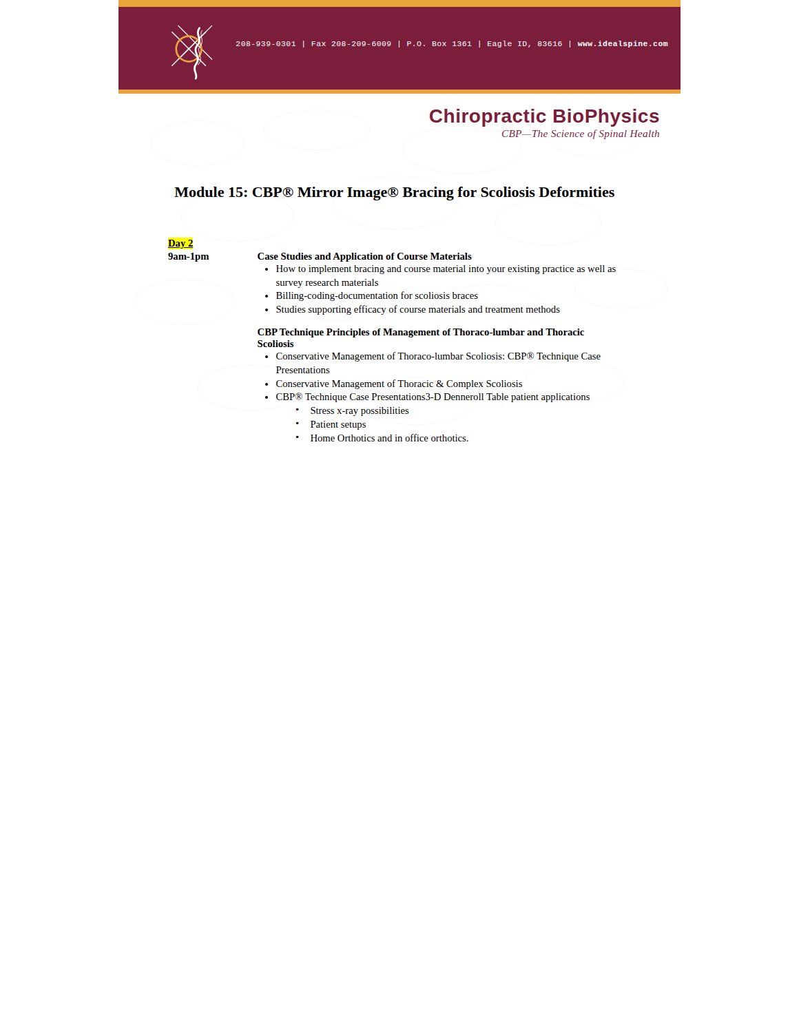208-939-0301 | Fax 208-209-6009 | P.O. Box 1361 | Eagle ID, 83616 | www.idealspine.com
Chiropractic BioPhysics
CBP—The Science of Spinal Health
Module 15: CBP® Mirror Image® Bracing for Scoliosis Deformities
Day 2
9am-1pm
Case Studies and Application of Course Materials
How to implement bracing and course material into your existing practice as well as survey research materials
Billing-coding-documentation for scoliosis braces
Studies supporting efficacy of course materials and treatment methods
CBP Technique Principles of Management of Thoraco-lumbar and Thoracic Scoliosis
Conservative Management of Thoraco-lumbar Scoliosis: CBP® Technique Case Presentations
Conservative Management of Thoracic & Complex Scoliosis
CBP® Technique Case Presentations3-D Denneroll Table patient applications
Stress x-ray possibilities
Patient setups
Home Orthotics and in office orthotics.